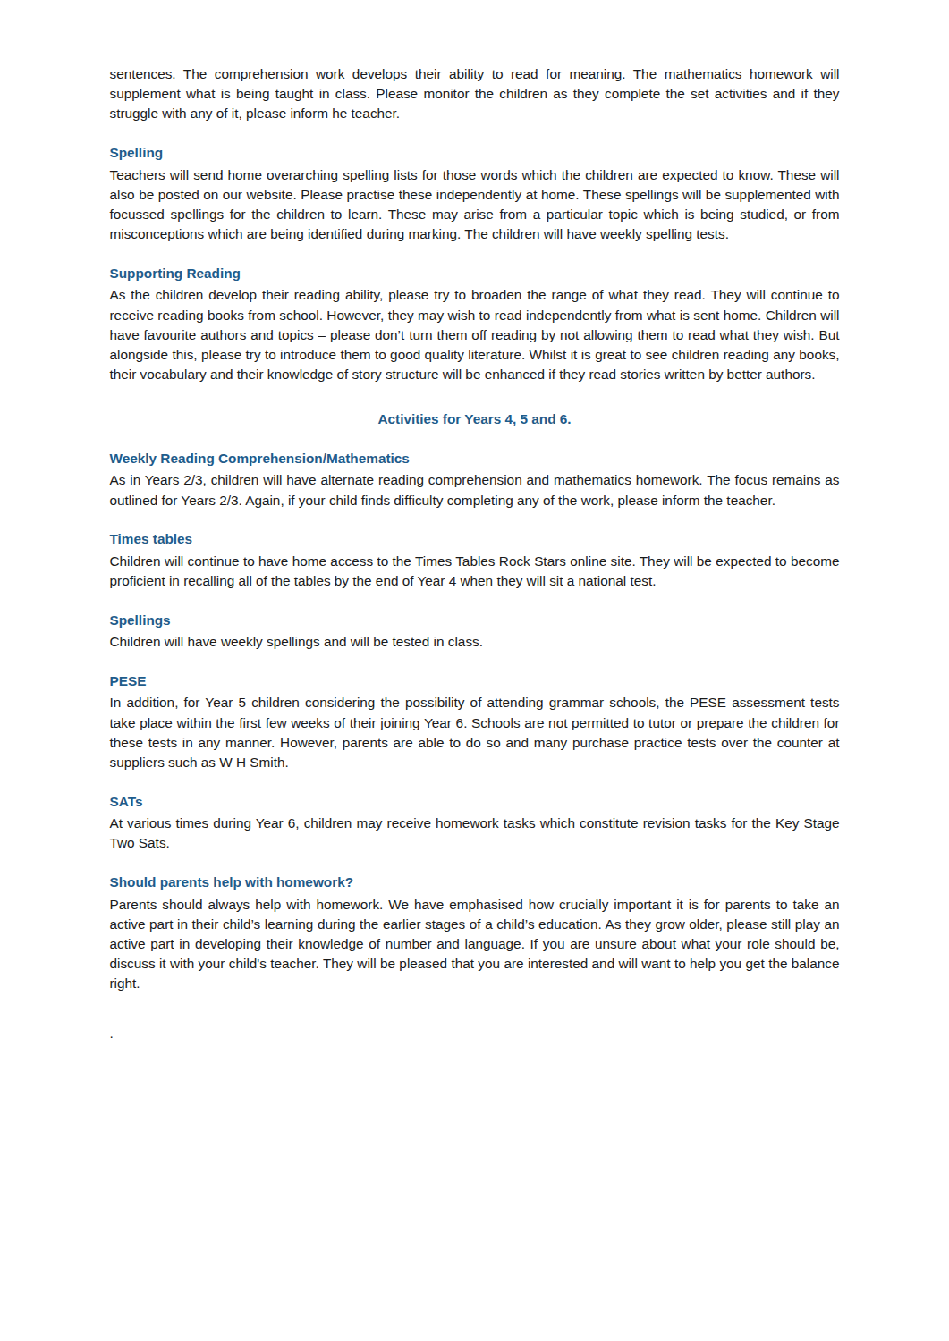sentences. The comprehension work develops their ability to read for meaning. The mathematics homework will supplement what is being taught in class. Please monitor the children as they complete the set activities and if they struggle with any of it, please inform he teacher.
Spelling
Teachers will send home overarching spelling lists for those words which the children are expected to know. These will also be posted on our website. Please practise these independently at home. These spellings will be supplemented with focussed spellings for the children to learn. These may arise from a particular topic which is being studied, or from misconceptions which are being identified during marking. The children will have weekly spelling tests.
Supporting Reading
As the children develop their reading ability, please try to broaden the range of what they read. They will continue to receive reading books from school. However, they may wish to read independently from what is sent home. Children will have favourite authors and topics – please don’t turn them off reading by not allowing them to read what they wish. But alongside this, please try to introduce them to good quality literature. Whilst it is great to see children reading any books, their vocabulary and their knowledge of story structure will be enhanced if they read stories written by better authors.
Activities for Years 4, 5 and 6.
Weekly Reading Comprehension/Mathematics
As in Years 2/3, children will have alternate reading comprehension and mathematics homework. The focus remains as outlined for Years 2/3. Again, if your child finds difficulty completing any of the work, please inform the teacher.
Times tables
Children will continue to have home access to the Times Tables Rock Stars online site. They will be expected to become proficient in recalling all of the tables by the end of Year 4 when they will sit a national test.
Spellings
Children will have weekly spellings and will be tested in class.
PESE
In addition, for Year 5 children considering the possibility of attending grammar schools, the PESE assessment tests take place within the first few weeks of their joining Year 6. Schools are not permitted to tutor or prepare the children for these tests in any manner. However, parents are able to do so and many purchase practice tests over the counter at suppliers such as W H Smith.
SATs
At various times during Year 6, children may receive homework tasks which constitute revision tasks for the Key Stage Two Sats.
Should parents help with homework?
Parents should always help with homework. We have emphasised how crucially important it is for parents to take an active part in their child’s learning during the earlier stages of a child’s education. As they grow older, please still play an active part in developing their knowledge of number and language. If you are unsure about what your role should be, discuss it with your child's teacher. They will be pleased that you are interested and will want to help you get the balance right.
.